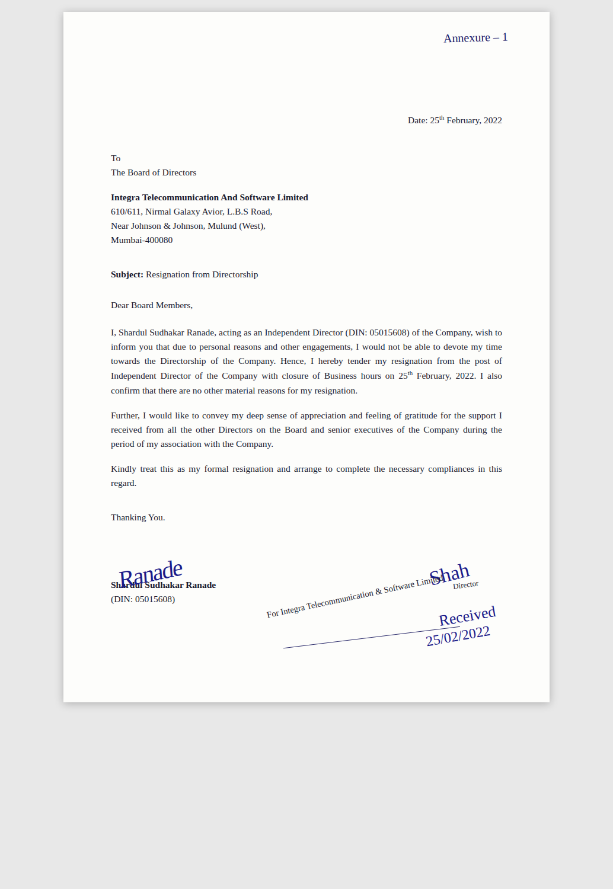Annexure – 1
Date: 25th February, 2022
To
The Board of Directors
Integra Telecommunication And Software Limited
610/611, Nirmal Galaxy Avior, L.B.S Road,
Near Johnson & Johnson, Mulund (West),
Mumbai-400080
Subject: Resignation from Directorship
Dear Board Members,
I, Shardul Sudhakar Ranade, acting as an Independent Director (DIN: 05015608) of the Company, wish to inform you that due to personal reasons and other engagements, I would not be able to devote my time towards the Directorship of the Company. Hence, I hereby tender my resignation from the post of Independent Director of the Company with closure of Business hours on 25th February, 2022. I also confirm that there are no other material reasons for my resignation.
Further, I would like to convey my deep sense of appreciation and feeling of gratitude for the support I received from all the other Directors on the Board and senior executives of the Company during the period of my association with the Company.
Kindly treat this as my formal resignation and arrange to complete the necessary compliances in this regard.
Thanking You.
Ranade
Shardul Sudhakar Ranade
(DIN: 05015608)
Shah
Director
For Integra Telecommunication & Software Limited
Received
25/02/2022